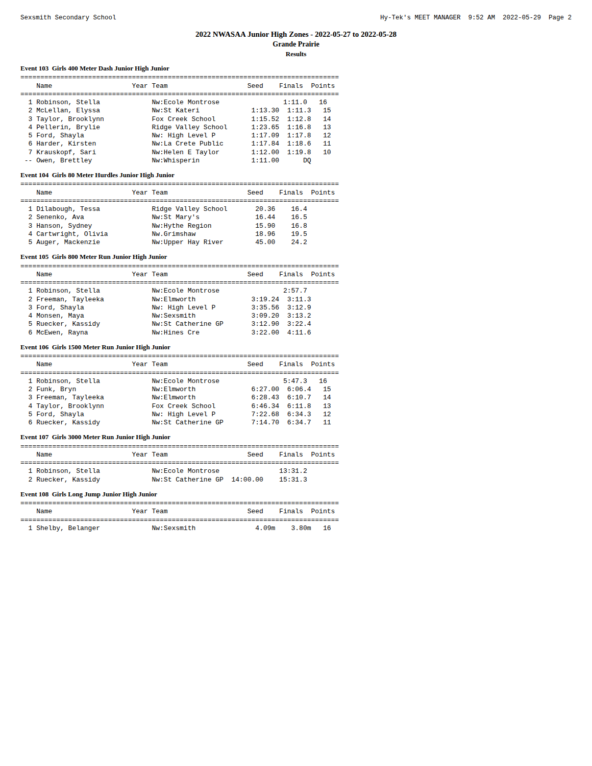Sexsmith Secondary School
Hy-Tek's MEET MANAGER 9:52 AM 2022-05-29 Page 2
2022 NWASAA Junior High Zones - 2022-05-27 to 2022-05-28
Grande Prairie
Results
Event 103 Girls 400 Meter Dash Junior High Junior
================================================================================
    Name                    Year Team                    Seed    Finals  Points
================================================================================
  1 Robinson, Stella             Nw:Ecole Montrose                1:11.0   16
  2 McLellan, Elyssa             Nw:St Kateri             1:13.30  1:11.3   15
  3 Taylor, Brooklynn            Fox Creek School         1:15.52  1:12.8   14
  4 Pellerin, Brylie             Ridge Valley School      1:23.65  1:16.8   13
  5 Ford, Shayla                 Nw: High Level P         1:17.09  1:17.8   12
  6 Harder, Kirsten              Nw:La Crete Public       1:17.84  1:18.6   11
  7 Krauskopf, Sari              Nw:Helen E Taylor        1:12.00  1:19.8   10
 -- Owen, Brettley               Nw:Whisperin             1:11.00      DQ
Event 104 Girls 80 Meter Hurdles Junior High Junior
================================================================================
    Name                    Year Team                    Seed    Finals  Points
================================================================================
  1 Dilabough, Tessa             Ridge Valley School       20.36    16.4
  2 Senenko, Ava                 Nw:St Mary's              16.44    16.5
  3 Hanson, Sydney               Nw:Hythe Region           15.90    16.8
  4 Cartwright, Olivia           Nw.Grimshaw               18.96    19.5
  5 Auger, Mackenzie             Nw:Upper Hay River        45.00    24.2
Event 105 Girls 800 Meter Run Junior High Junior
================================================================================
    Name                    Year Team                    Seed    Finals  Points
================================================================================
  1 Robinson, Stella             Nw:Ecole Montrose                2:57.7
  2 Freeman, Tayleeka            Nw:Elmworth              3:19.24  3:11.3
  3 Ford, Shayla                 Nw: High Level P         3:35.56  3:12.9
  4 Monsen, Maya                 Nw:Sexsmith              3:09.20  3:13.2
  5 Ruecker, Kassidy             Nw:St Catherine GP       3:12.90  3:22.4
  6 McEwen, Rayna                Nw:Hines Cre             3:22.00  4:11.6
Event 106 Girls 1500 Meter Run Junior High Junior
================================================================================
    Name                    Year Team                    Seed    Finals  Points
================================================================================
  1 Robinson, Stella             Nw:Ecole Montrose                5:47.3   16
  2 Funk, Bryn                   Nw:Elmworth              6:27.00  6:06.4   15
  3 Freeman, Tayleeka            Nw:Elmworth              6:28.43  6:10.7   14
  4 Taylor, Brooklynn            Fox Creek School         6:46.34  6:11.8   13
  5 Ford, Shayla                 Nw: High Level P         7:22.68  6:34.3   12
  6 Ruecker, Kassidy             Nw:St Catherine GP       7:14.70  6:34.7   11
Event 107 Girls 3000 Meter Run Junior High Junior
================================================================================
    Name                    Year Team                    Seed    Finals  Points
================================================================================
  1 Robinson, Stella             Nw:Ecole Montrose               13:31.2
  2 Ruecker, Kassidy             Nw:St Catherine GP  14:00.00    15:31.3
Event 108 Girls Long Jump Junior High Junior
================================================================================
    Name                    Year Team                    Seed    Finals  Points
================================================================================
  1 Shelby, Belanger             Nw:Sexsmith               4.09m    3.80m   16